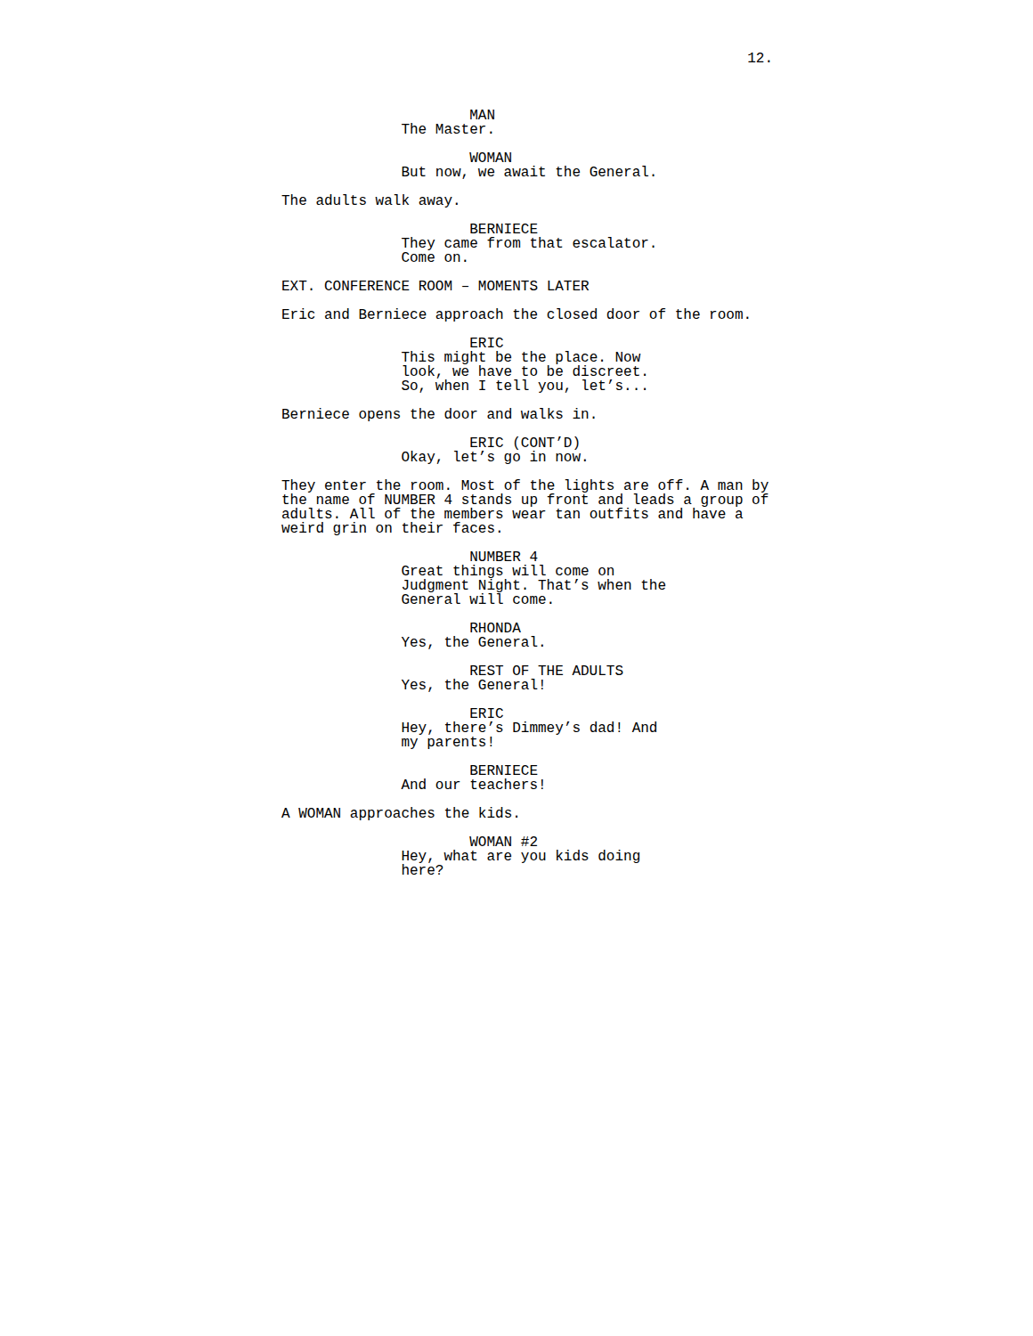12.
MAN
The Master.
WOMAN
But now, we await the General.
The adults walk away.
BERNIECE
They came from that escalator. Come on.
EXT. CONFERENCE ROOM – MOMENTS LATER
Eric and Berniece approach the closed door of the room.
ERIC
This might be the place. Now look, we have to be discreet. So, when I tell you, let’s...
Berniece opens the door and walks in.
ERIC (CONT’D)
Okay, let’s go in now.
They enter the room. Most of the lights are off. A man by the name of NUMBER 4 stands up front and leads a group of adults. All of the members wear tan outfits and have a weird grin on their faces.
NUMBER 4
Great things will come on Judgment Night. That’s when the General will come.
RHONDA
Yes, the General.
REST OF THE ADULTS
Yes, the General!
ERIC
Hey, there’s Dimmey’s dad! And my parents!
BERNIECE
And our teachers!
A WOMAN approaches the kids.
WOMAN #2
Hey, what are you kids doing here?